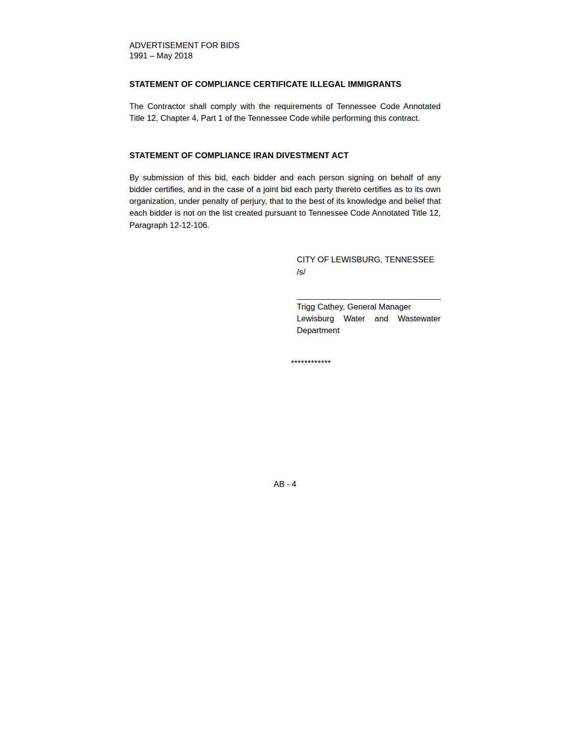ADVERTISEMENT FOR BIDS
1991 – May 2018
STATEMENT OF COMPLIANCE CERTIFICATE ILLEGAL IMMIGRANTS
The Contractor shall comply with the requirements of Tennessee Code Annotated Title 12, Chapter 4, Part 1 of the Tennessee Code while performing this contract.
STATEMENT OF COMPLIANCE IRAN DIVESTMENT ACT
By submission of this bid, each bidder and each person signing on behalf of any bidder certifies, and in the case of a joint bid each party thereto certifies as to its own organization, under penalty of perjury, that to the best of its knowledge and belief that each bidder is not on the list created pursuant to Tennessee Code Annotated Title 12, Paragraph 12-12-106.
CITY OF LEWISBURG, TENNESSEE
/s/
Trigg Cathey, General Manager
Lewisburg Water and Wastewater Department
************
AB - 4